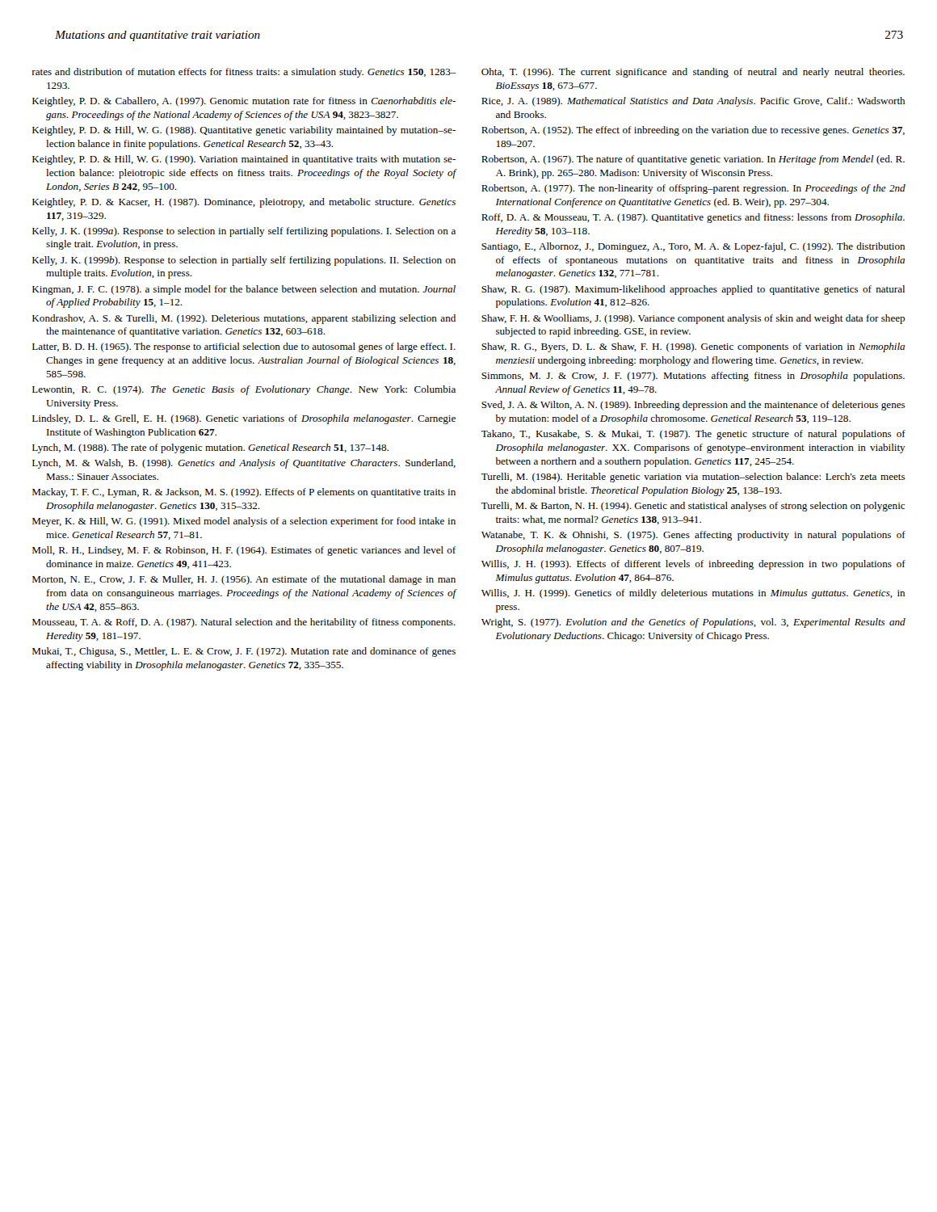Mutations and quantitative trait variation
273
rates and distribution of mutation effects for fitness traits: a simulation study. Genetics 150, 1283–1293.
Keightley, P. D. & Caballero, A. (1997). Genomic mutation rate for fitness in Caenorhabditis elegans. Proceedings of the National Academy of Sciences of the USA 94, 3823–3827.
Keightley, P. D. & Hill, W. G. (1988). Quantitative genetic variability maintained by mutation–selection balance in finite populations. Genetical Research 52, 33–43.
Keightley, P. D. & Hill, W. G. (1990). Variation maintained in quantitative traits with mutation selection balance: pleiotropic side effects on fitness traits. Proceedings of the Royal Society of London, Series B 242, 95–100.
Keightley, P. D. & Kacser, H. (1987). Dominance, pleiotropy, and metabolic structure. Genetics 117, 319–329.
Kelly, J. K. (1999a). Response to selection in partially self fertilizing populations. I. Selection on a single trait. Evolution, in press.
Kelly, J. K. (1999b). Response to selection in partially self fertilizing populations. II. Selection on multiple traits. Evolution, in press.
Kingman, J. F. C. (1978). a simple model for the balance between selection and mutation. Journal of Applied Probability 15, 1–12.
Kondrashov, A. S. & Turelli, M. (1992). Deleterious mutations, apparent stabilizing selection and the maintenance of quantitative variation. Genetics 132, 603–618.
Latter, B. D. H. (1965). The response to artificial selection due to autosomal genes of large effect. I. Changes in gene frequency at an additive locus. Australian Journal of Biological Sciences 18, 585–598.
Lewontin, R. C. (1974). The Genetic Basis of Evolutionary Change. New York: Columbia University Press.
Lindsley, D. L. & Grell, E. H. (1968). Genetic variations of Drosophila melanogaster. Carnegie Institute of Washington Publication 627.
Lynch, M. (1988). The rate of polygenic mutation. Genetical Research 51, 137–148.
Lynch, M. & Walsh, B. (1998). Genetics and Analysis of Quantitative Characters. Sunderland, Mass.: Sinauer Associates.
Mackay, T. F. C., Lyman, R. & Jackson, M. S. (1992). Effects of P elements on quantitative traits in Drosophila melanogaster. Genetics 130, 315–332.
Meyer, K. & Hill, W. G. (1991). Mixed model analysis of a selection experiment for food intake in mice. Genetical Research 57, 71–81.
Moll, R. H., Lindsey, M. F. & Robinson, H. F. (1964). Estimates of genetic variances and level of dominance in maize. Genetics 49, 411–423.
Morton, N. E., Crow, J. F. & Muller, H. J. (1956). An estimate of the mutational damage in man from data on consanguineous marriages. Proceedings of the National Academy of Sciences of the USA 42, 855–863.
Mousseau, T. A. & Roff, D. A. (1987). Natural selection and the heritability of fitness components. Heredity 59, 181–197.
Mukai, T., Chigusa, S., Mettler, L. E. & Crow, J. F. (1972). Mutation rate and dominance of genes affecting viability in Drosophila melanogaster. Genetics 72, 335–355.
Ohta, T. (1996). The current significance and standing of neutral and nearly neutral theories. BioEssays 18, 673–677.
Rice, J. A. (1989). Mathematical Statistics and Data Analysis. Pacific Grove, Calif.: Wadsworth and Brooks.
Robertson, A. (1952). The effect of inbreeding on the variation due to recessive genes. Genetics 37, 189–207.
Robertson, A. (1967). The nature of quantitative genetic variation. In Heritage from Mendel (ed. R. A. Brink), pp. 265–280. Madison: University of Wisconsin Press.
Robertson, A. (1977). The non-linearity of offspring–parent regression. In Proceedings of the 2nd International Conference on Quantitative Genetics (ed. B. Weir), pp. 297–304.
Roff, D. A. & Mousseau, T. A. (1987). Quantitative genetics and fitness: lessons from Drosophila. Heredity 58, 103–118.
Santiago, E., Albornoz, J., Dominguez, A., Toro, M. A. & Lopez-fajul, C. (1992). The distribution of effects of spontaneous mutations on quantitative traits and fitness in Drosophila melanogaster. Genetics 132, 771–781.
Shaw, R. G. (1987). Maximum-likelihood approaches applied to quantitative genetics of natural populations. Evolution 41, 812–826.
Shaw, F. H. & Woolliams, J. (1998). Variance component analysis of skin and weight data for sheep subjected to rapid inbreeding. GSE, in review.
Shaw, R. G., Byers, D. L. & Shaw, F. H. (1998). Genetic components of variation in Nemophila menziesii undergoing inbreeding: morphology and flowering time. Genetics, in review.
Simmons, M. J. & Crow, J. F. (1977). Mutations affecting fitness in Drosophila populations. Annual Review of Genetics 11, 49–78.
Sved, J. A. & Wilton, A. N. (1989). Inbreeding depression and the maintenance of deleterious genes by mutation: model of a Drosophila chromosome. Genetical Research 53, 119–128.
Takano, T., Kusakabe, S. & Mukai, T. (1987). The genetic structure of natural populations of Drosophila melanogaster. XX. Comparisons of genotype–environment interaction in viability between a northern and a southern population. Genetics 117, 245–254.
Turelli, M. (1984). Heritable genetic variation via mutation–selection balance: Lerch's zeta meets the abdominal bristle. Theoretical Population Biology 25, 138–193.
Turelli, M. & Barton, N. H. (1994). Genetic and statistical analyses of strong selection on polygenic traits: what, me normal? Genetics 138, 913–941.
Watanabe, T. K. & Ohnishi, S. (1975). Genes affecting productivity in natural populations of Drosophila melanogaster. Genetics 80, 807–819.
Willis, J. H. (1993). Effects of different levels of inbreeding depression in two populations of Mimulus guttatus. Evolution 47, 864–876.
Willis, J. H. (1999). Genetics of mildly deleterious mutations in Mimulus guttatus. Genetics, in press.
Wright, S. (1977). Evolution and the Genetics of Populations, vol. 3, Experimental Results and Evolutionary Deductions. Chicago: University of Chicago Press.